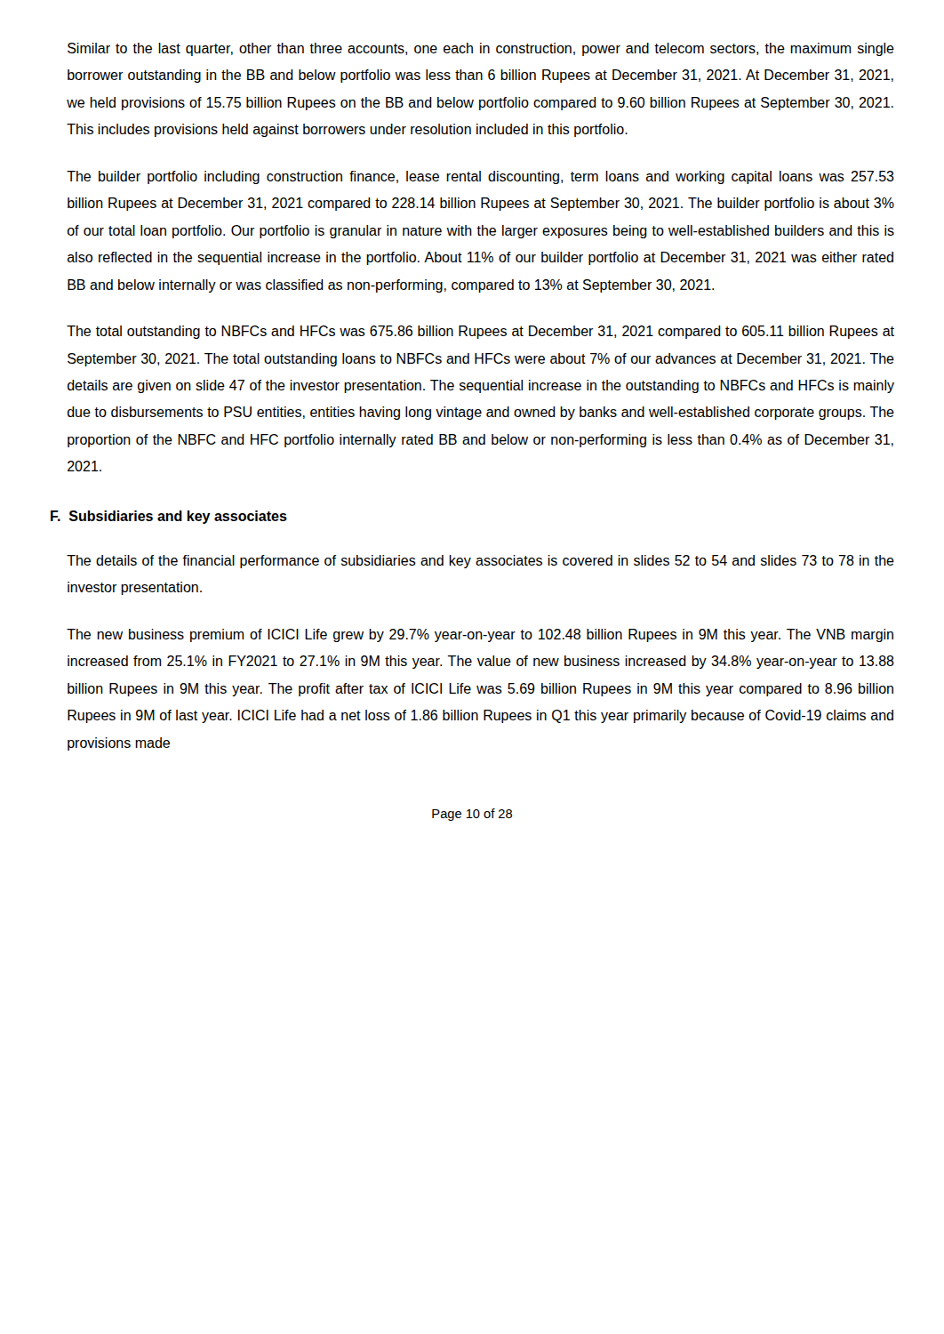Similar to the last quarter, other than three accounts, one each in construction, power and telecom sectors, the maximum single borrower outstanding in the BB and below portfolio was less than 6 billion Rupees at December 31, 2021. At December 31, 2021, we held provisions of 15.75 billion Rupees on the BB and below portfolio compared to 9.60 billion Rupees at September 30, 2021. This includes provisions held against borrowers under resolution included in this portfolio.
The builder portfolio including construction finance, lease rental discounting, term loans and working capital loans was 257.53 billion Rupees at December 31, 2021 compared to 228.14 billion Rupees at September 30, 2021. The builder portfolio is about 3% of our total loan portfolio. Our portfolio is granular in nature with the larger exposures being to well-established builders and this is also reflected in the sequential increase in the portfolio. About 11% of our builder portfolio at December 31, 2021 was either rated BB and below internally or was classified as non-performing, compared to 13% at September 30, 2021.
The total outstanding to NBFCs and HFCs was 675.86 billion Rupees at December 31, 2021 compared to 605.11 billion Rupees at September 30, 2021. The total outstanding loans to NBFCs and HFCs were about 7% of our advances at December 31, 2021. The details are given on slide 47 of the investor presentation. The sequential increase in the outstanding to NBFCs and HFCs is mainly due to disbursements to PSU entities, entities having long vintage and owned by banks and well-established corporate groups. The proportion of the NBFC and HFC portfolio internally rated BB and below or non-performing is less than 0.4% as of December 31, 2021.
F. Subsidiaries and key associates
The details of the financial performance of subsidiaries and key associates is covered in slides 52 to 54 and slides 73 to 78 in the investor presentation.
The new business premium of ICICI Life grew by 29.7% year-on-year to 102.48 billion Rupees in 9M this year. The VNB margin increased from 25.1% in FY2021 to 27.1% in 9M this year. The value of new business increased by 34.8% year-on-year to 13.88 billion Rupees in 9M this year. The profit after tax of ICICI Life was 5.69 billion Rupees in 9M this year compared to 8.96 billion Rupees in 9M of last year. ICICI Life had a net loss of 1.86 billion Rupees in Q1 this year primarily because of Covid-19 claims and provisions made
Page 10 of 28